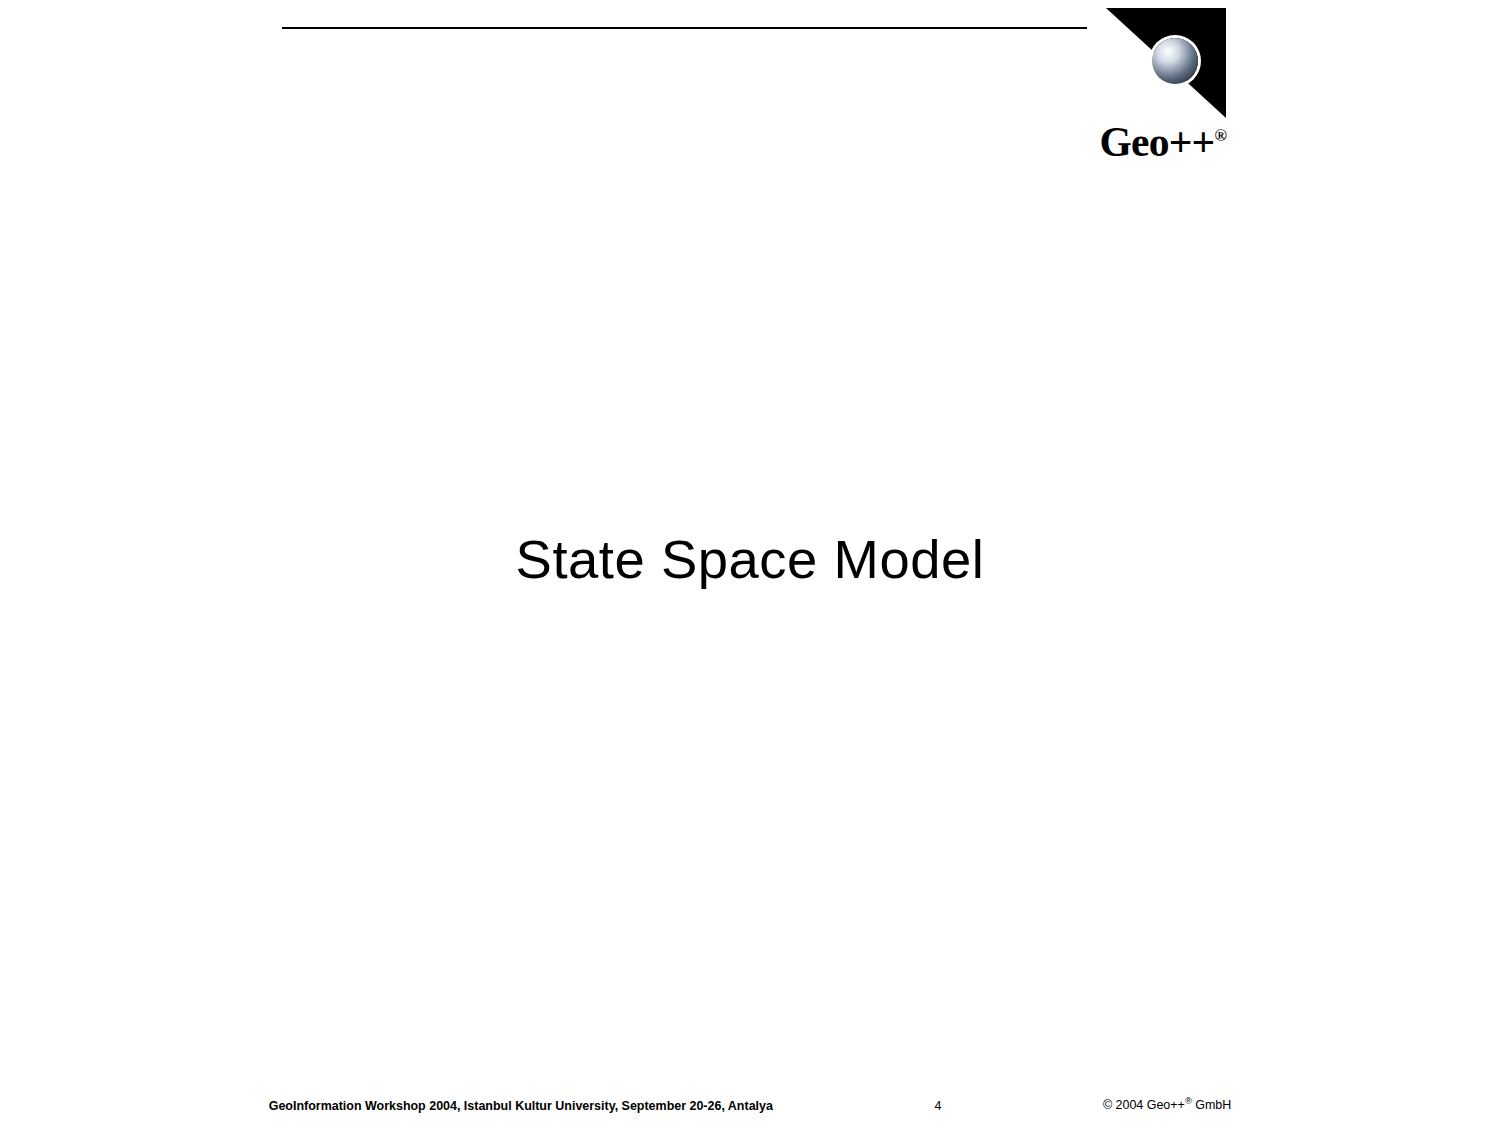Geo++®
State Space Model
GeoInformation Workshop 2004, Istanbul Kultur University, September 20-26, Antalya
4
© 2004 Geo++® GmbH